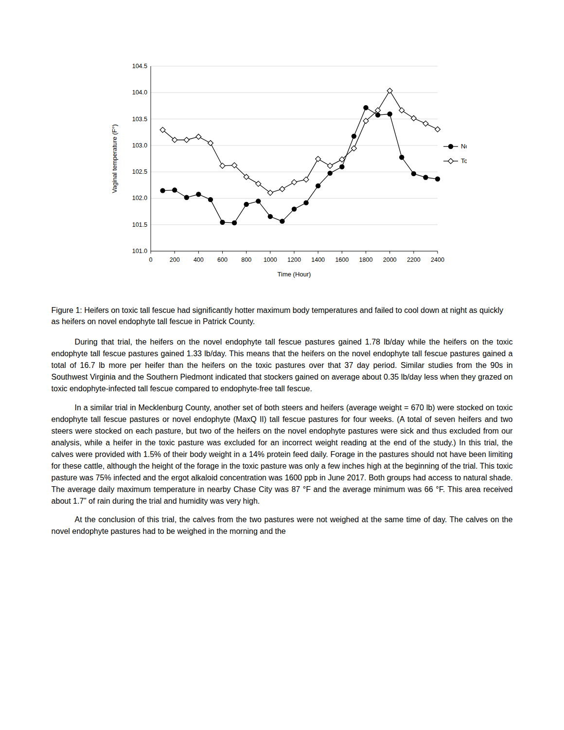Line graph of vaginal temperature over a 24-hour period for heifers grazing novel endophyte versus toxic endophyte tall fescue Two series plotted from hour 100 to hour 2400. The toxic endophyte series (open diamonds) remains above the novel endophyte series (filled circles) for most of the day, peaking near 104.0 degrees Fahrenheit around hour 2000 and remaining elevated overnight, while the novel series peaks near 103.7 degrees around hour 1800 and cools more rapidly. Y scale: 101.0 at y=420, 104.5 at y=40 => 380px / 3.5 units = 108.571 px per unit 101.0 101.5 102.0 102.5 103.0 103.5 104.0 104.5 0 200 400 600 800 1000 1200 1400 1600 1800 2000 2200 2400 Time (Hour) Vaginal temperature (F°) Novel Toxic
Figure 1: Heifers on toxic tall fescue had significantly hotter maximum body temperatures and failed to cool down at night as quickly as heifers on novel endophyte tall fescue in Patrick County.
During that trial, the heifers on the novel endophyte tall fescue pastures gained 1.78 lb/day while the heifers on the toxic endophyte tall fescue pastures gained 1.33 lb/day. This means that the heifers on the novel endophyte tall fescue pastures gained a total of 16.7 lb more per heifer than the heifers on the toxic pastures over that 37 day period. Similar studies from the 90s in Southwest Virginia and the Southern Piedmont indicated that stockers gained on average about 0.35 lb/day less when they grazed on toxic endophyte-infected tall fescue compared to endophyte-free tall fescue.
In a similar trial in Mecklenburg County, another set of both steers and heifers (average weight = 670 lb) were stocked on toxic endophyte tall fescue pastures or novel endophyte (MaxQ II) tall fescue pastures for four weeks. (A total of seven heifers and two steers were stocked on each pasture, but two of the heifers on the novel endophyte pastures were sick and thus excluded from our analysis, while a heifer in the toxic pasture was excluded for an incorrect weight reading at the end of the study.) In this trial, the calves were provided with 1.5% of their body weight in a 14% protein feed daily. Forage in the pastures should not have been limiting for these cattle, although the height of the forage in the toxic pasture was only a few inches high at the beginning of the trial. This toxic pasture was 75% infected and the ergot alkaloid concentration was 1600 ppb in June 2017. Both groups had access to natural shade. The average daily maximum temperature in nearby Chase City was 87 °F and the average minimum was 66 °F. This area received about 1.7” of rain during the trial and humidity was very high.
At the conclusion of this trial, the calves from the two pastures were not weighed at the same time of day. The calves on the novel endophyte pastures had to be weighed in the morning and the